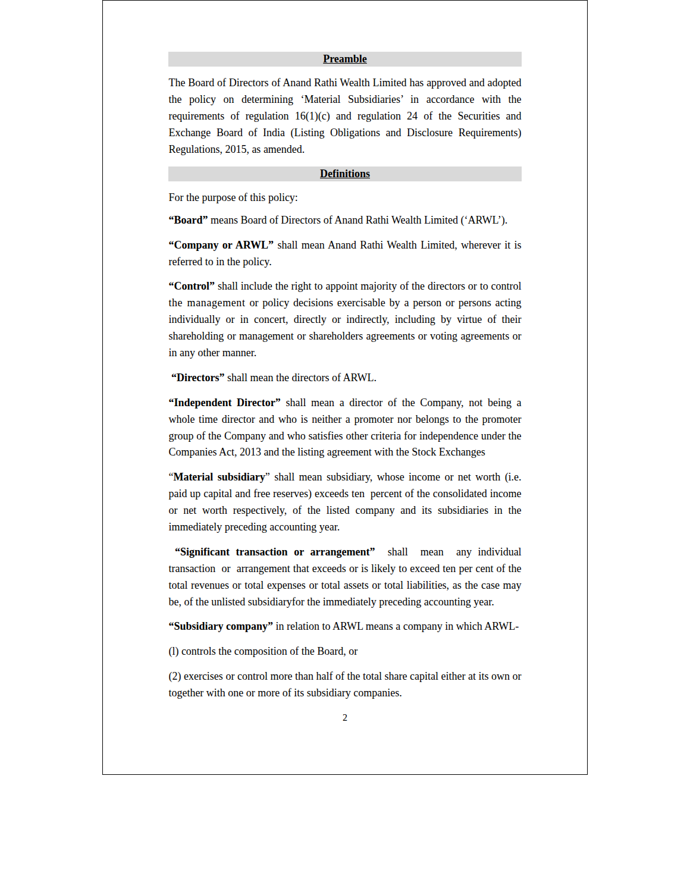Preamble
The Board of Directors of Anand Rathi Wealth Limited has approved and adopted the policy on determining ‘Material Subsidiaries’ in accordance with the requirements of regulation 16(1)(c) and regulation 24 of the Securities and Exchange Board of India (Listing Obligations and Disclosure Requirements) Regulations, 2015, as amended.
Definitions
For the purpose of this policy:
“Board” means Board of Directors of Anand Rathi Wealth Limited (‘ARWL’).
“Company or ARWL” shall mean Anand Rathi Wealth Limited, wherever it is referred to in the policy.
“Control” shall include the right to appoint majority of the directors or to control the management or policy decisions exercisable by a person or persons acting individually or in concert, directly or indirectly, including by virtue of their shareholding or management or shareholders agreements or voting agreements or in any other manner.
“Directors” shall mean the directors of ARWL.
“Independent Director” shall mean a director of the Company, not being a whole time director and who is neither a promoter nor belongs to the promoter group of the Company and who satisfies other criteria for independence under the Companies Act, 2013 and the listing agreement with the Stock Exchanges
“Material subsidiary” shall mean subsidiary, whose income or net worth (i.e. paid up capital and free reserves) exceeds ten percent of the consolidated income or net worth respectively, of the listed company and its subsidiaries in the immediately preceding accounting year.
“Significant transaction or arrangement” shall mean any individual transaction or arrangement that exceeds or is likely to exceed ten per cent of the total revenues or total expenses or total assets or total liabilities, as the case may be, of the unlisted subsidiaryfor the immediately preceding accounting year.
“Subsidiary company” in relation to ARWL means a company in which ARWL-
(l) controls the composition of the Board, or
(2) exercises or control more than half of the total share capital either at its own or together with one or more of its subsidiary companies.
2